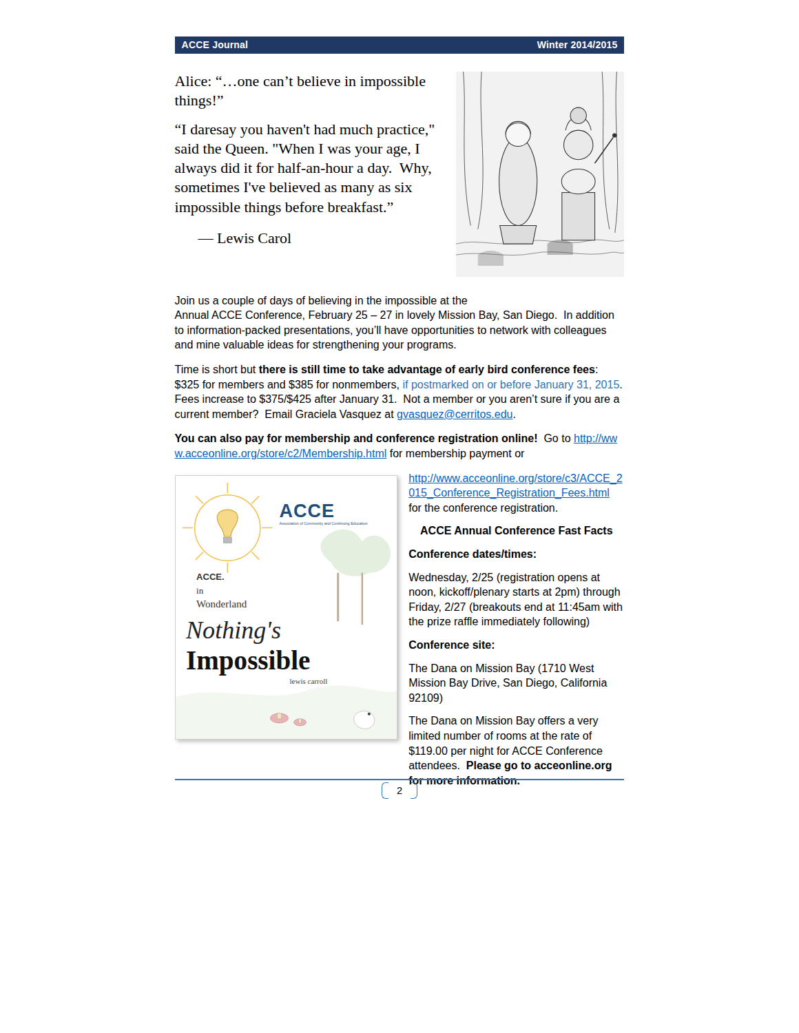ACCE Journal Winter 2014/2015
Alice: “…one can’t believe in impossible things!”
“I daresay you haven't had much practice," said the Queen. "When I was your age, I always did it for half-an-hour a day. Why, sometimes I've believed as many as six impossible things before breakfast.”
— Lewis Carol
Join us a couple of days of believing in the impossible at the
Annual ACCE Conference, February 25 – 27 in lovely Mission Bay, San Diego. In addition to information-packed presentations, you’ll have opportunities to network with colleagues and mine valuable ideas for strengthening your programs.
Time is short but there is still time to take advantage of early bird conference fees: $325 for members and $385 for nonmembers, if postmarked on or before January 31, 2015. Fees increase to $375/$425 after January 31. Not a member or you aren’t sure if you are a current member? Email Graciela Vasquez at gvasquez@cerritos.edu.
You can also pay for membership and conference registration online! Go to http://www.acceonline.org/store/c2/Membership.html for membership payment or
http://www.acceonline.org/store/c3/ACCE_2015_Conference_Registration_Fees.html for the conference registration.
ACCE Annual Conference Fast Facts
Conference dates/times:
Wednesday, 2/25 (registration opens at noon, kickoff/plenary starts at 2pm) through Friday, 2/27 (breakouts end at 11:45am with the prize raffle immediately following)
Conference site:
The Dana on Mission Bay (1710 West Mission Bay Drive, San Diego, California 92109)
The Dana on Mission Bay offers a very limited number of rooms at the rate of $119.00 per night for ACCE Conference attendees. Please go to acceonline.org for more information.
2